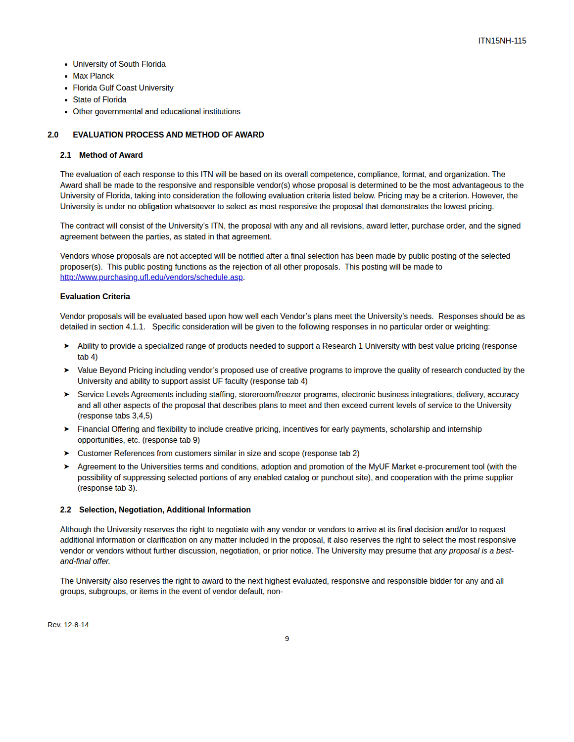ITN15NH-115
University of South Florida
Max Planck
Florida Gulf Coast University
State of Florida
Other governmental and educational institutions
2.0 EVALUATION PROCESS AND METHOD OF AWARD
2.1 Method of Award
The evaluation of each response to this ITN will be based on its overall competence, compliance, format, and organization. The Award shall be made to the responsive and responsible vendor(s) whose proposal is determined to be the most advantageous to the University of Florida, taking into consideration the following evaluation criteria listed below. Pricing may be a criterion. However, the University is under no obligation whatsoever to select as most responsive the proposal that demonstrates the lowest pricing.
The contract will consist of the University’s ITN, the proposal with any and all revisions, award letter, purchase order, and the signed agreement between the parties, as stated in that agreement.
Vendors whose proposals are not accepted will be notified after a final selection has been made by public posting of the selected proposer(s). This public posting functions as the rejection of all other proposals. This posting will be made to http://www.purchasing.ufl.edu/vendors/schedule.asp.
Evaluation Criteria
Vendor proposals will be evaluated based upon how well each Vendor’s plans meet the University’s needs. Responses should be as detailed in section 4.1.1. Specific consideration will be given to the following responses in no particular order or weighting:
Ability to provide a specialized range of products needed to support a Research 1 University with best value pricing (response tab 4)
Value Beyond Pricing including vendor’s proposed use of creative programs to improve the quality of research conducted by the University and ability to support assist UF faculty (response tab 4)
Service Levels Agreements including staffing, storeroom/freezer programs, electronic business integrations, delivery, accuracy and all other aspects of the proposal that describes plans to meet and then exceed current levels of service to the University (response tabs 3,4,5)
Financial Offering and flexibility to include creative pricing, incentives for early payments, scholarship and internship opportunities, etc. (response tab 9)
Customer References from customers similar in size and scope (response tab 2)
Agreement to the Universities terms and conditions, adoption and promotion of the MyUF Market e-procurement tool (with the possibility of suppressing selected portions of any enabled catalog or punchout site), and cooperation with the prime supplier (response tab 3).
2.2 Selection, Negotiation, Additional Information
Although the University reserves the right to negotiate with any vendor or vendors to arrive at its final decision and/or to request additional information or clarification on any matter included in the proposal, it also reserves the right to select the most responsive vendor or vendors without further discussion, negotiation, or prior notice. The University may presume that any proposal is a best-and-final offer.
The University also reserves the right to award to the next highest evaluated, responsive and responsible bidder for any and all groups, subgroups, or items in the event of vendor default, non-
Rev. 12-8-14
9